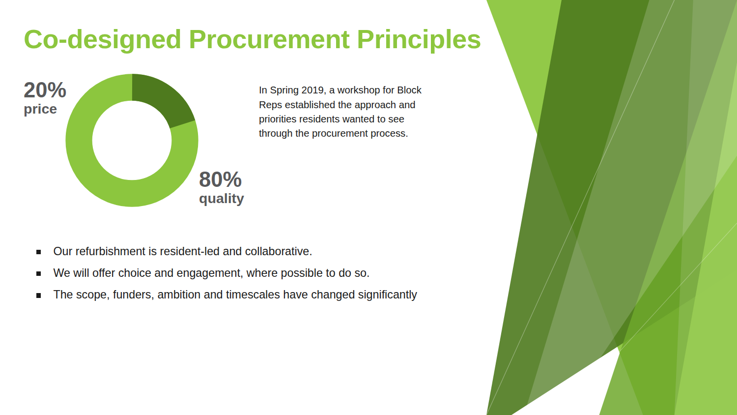Co-designed Procurement Principles
20% price
80% quality
In Spring 2019, a workshop for Block Reps established the approach and priorities residents wanted to see through the procurement process.
Our refurbishment is resident-led and collaborative.
We will offer choice and engagement, where possible to do so.
The scope, funders, ambition and timescales have changed significantly